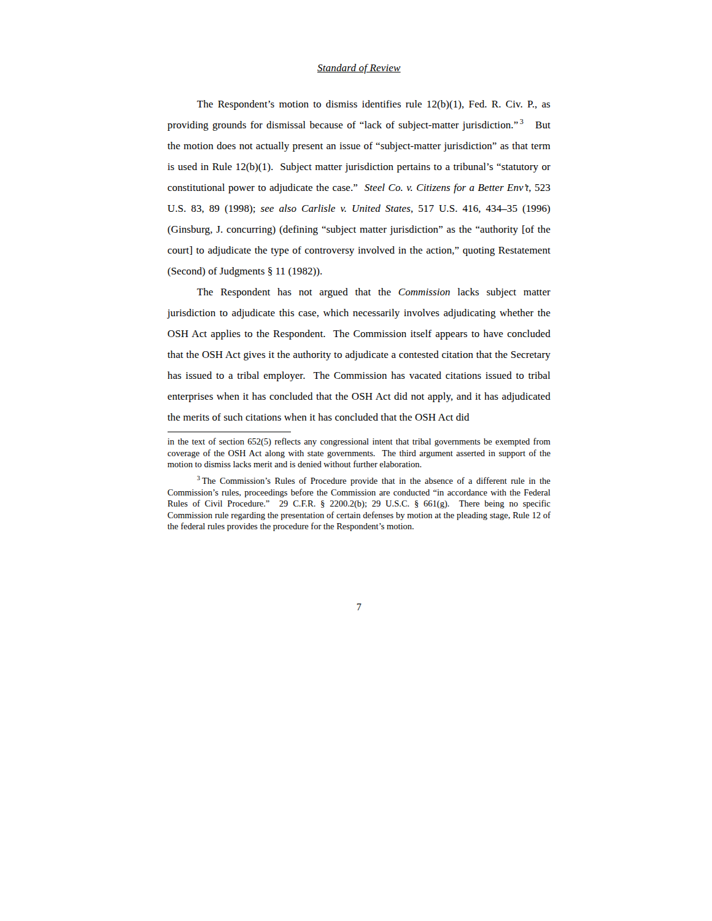Standard of Review
The Respondent’s motion to dismiss identifies rule 12(b)(1), Fed. R. Civ. P., as providing grounds for dismissal because of “lack of subject-matter jurisdiction.” 3 But the motion does not actually present an issue of “subject-matter jurisdiction” as that term is used in Rule 12(b)(1). Subject matter jurisdiction pertains to a tribunal’s “statutory or constitutional power to adjudicate the case.” Steel Co. v. Citizens for a Better Env’t, 523 U.S. 83, 89 (1998); see also Carlisle v. United States, 517 U.S. 416, 434–35 (1996) (Ginsburg, J. concurring) (defining “subject matter jurisdiction” as the “authority [of the court] to adjudicate the type of controversy involved in the action,” quoting Restatement (Second) of Judgments § 11 (1982)).
The Respondent has not argued that the Commission lacks subject matter jurisdiction to adjudicate this case, which necessarily involves adjudicating whether the OSH Act applies to the Respondent. The Commission itself appears to have concluded that the OSH Act gives it the authority to adjudicate a contested citation that the Secretary has issued to a tribal employer. The Commission has vacated citations issued to tribal enterprises when it has concluded that the OSH Act did not apply, and it has adjudicated the merits of such citations when it has concluded that the OSH Act did
in the text of section 652(5) reflects any congressional intent that tribal governments be exempted from coverage of the OSH Act along with state governments. The third argument asserted in support of the motion to dismiss lacks merit and is denied without further elaboration.
3 The Commission’s Rules of Procedure provide that in the absence of a different rule in the Commission’s rules, proceedings before the Commission are conducted “in accordance with the Federal Rules of Civil Procedure.” 29 C.F.R. § 2200.2(b); 29 U.S.C. § 661(g). There being no specific Commission rule regarding the presentation of certain defenses by motion at the pleading stage, Rule 12 of the federal rules provides the procedure for the Respondent’s motion.
7